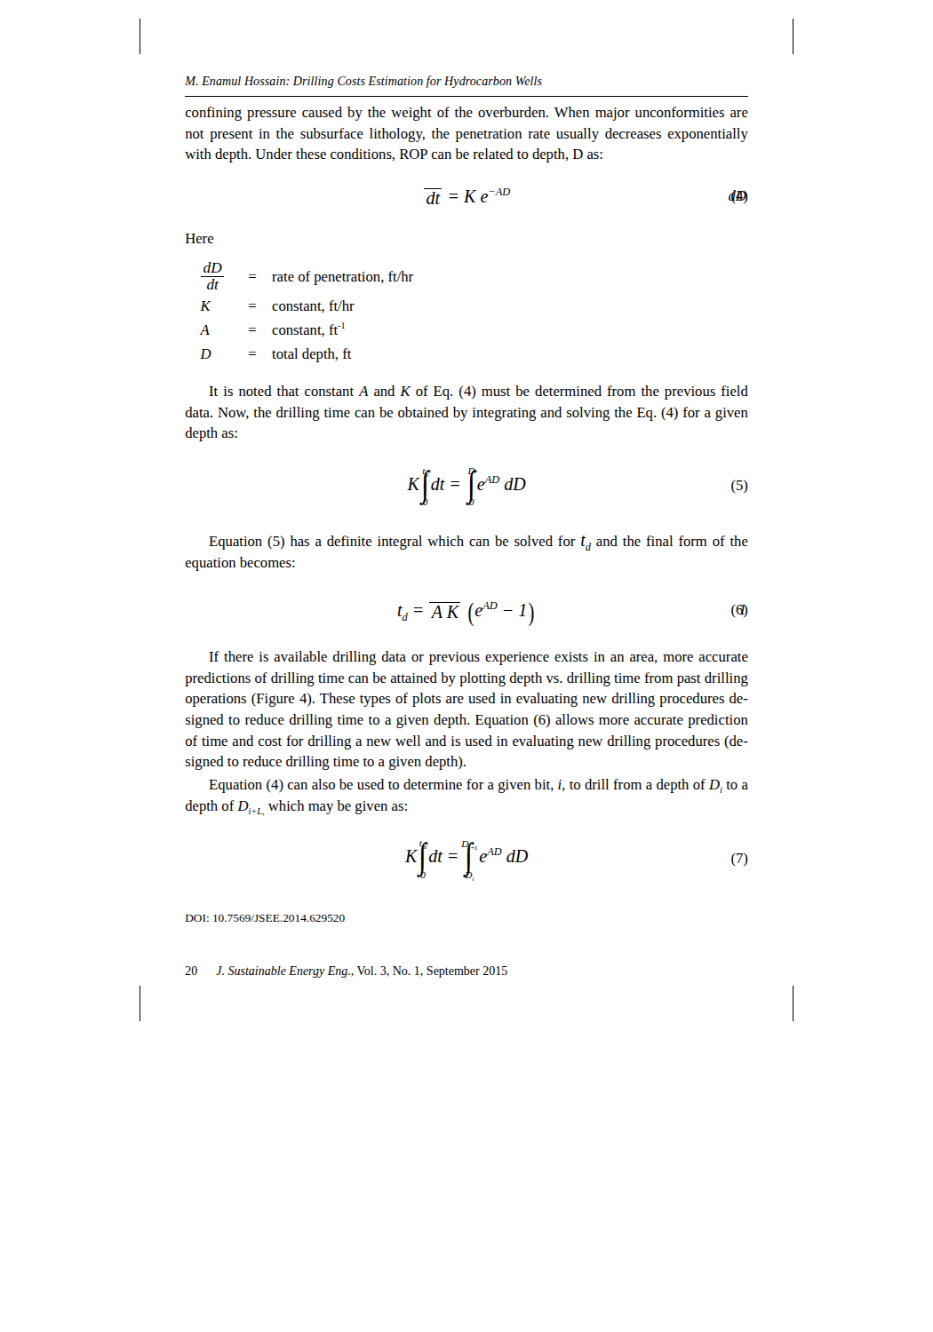M. Enamul Hossain: Drilling Costs Estimation for Hydrocarbon Wells
confining pressure caused by the weight of the overburden. When major unconformities are not present in the subsurface lithology, the penetration rate usually decreases exponentially with depth. Under these conditions, ROP can be related to depth, D as:
dD dt = K e−AD
(4)
Here
| dD dt | = | rate of penetration, ft/hr |
| K | = | constant, ft/hr |
| A | = | constant, ft -1 |
| D | = | total depth, ft |
It is noted that constant A and K of Eq. (4) must be determined from the previous field data. Now, the drilling time can be obtained by integrating and solving the Eq. (4) for a given depth as:
Ktd∫0dt = D∫0eAD dD
(5)
Equation (5) has a definite integral which can be solved for td and the final form of the equation becomes:
td = 1 A K (eAD − 1)
(6)
If there is available drilling data or previous experience exists in an area, more accurate predictions of drilling time can be attained by plotting depth vs. drilling time from past drilling operations (Figure 4). These types of plots are used in evaluating new drilling procedures designed to reduce drilling time to a given depth. Equation (6) allows more accurate prediction of time and cost for drilling a new well and is used in evaluating new drilling procedures (designed to reduce drilling time to a given depth).
Equation (4) can also be used to determine for a given bit, i, to drill from a depth of Di to a depth of Di+L, which may be given as:
Ktdi∫0dt = Di+L∫Di eAD dD
(7)
DOI: 10.7569/JSEE.2014.629520
20 J. Sustainable Energy Eng., Vol. 3, No. 1, September 2015